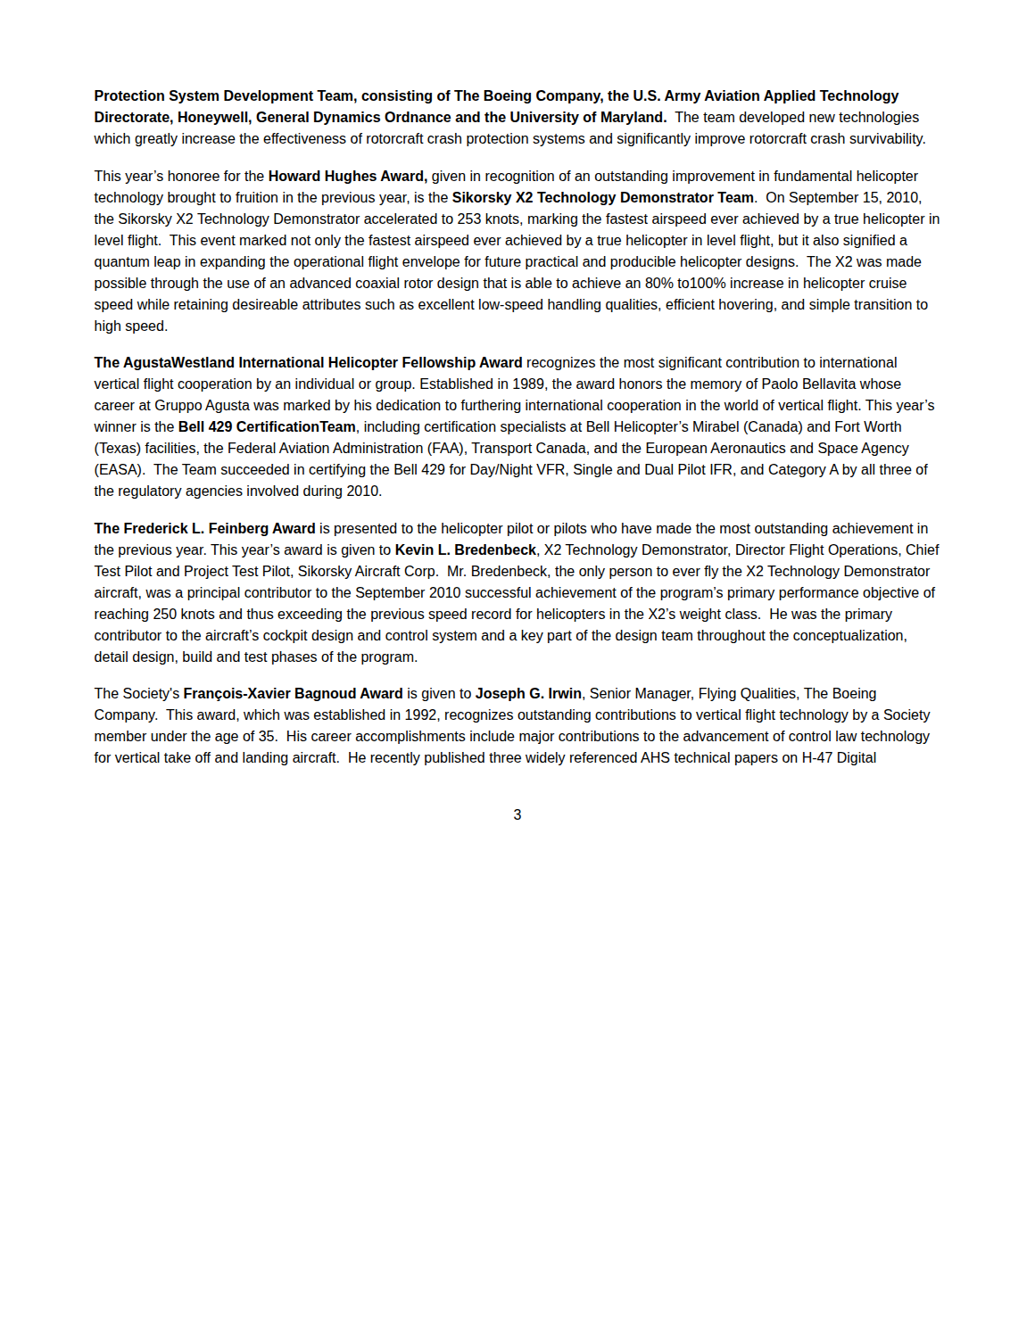Protection System Development Team, consisting of The Boeing Company, the U.S. Army Aviation Applied Technology Directorate, Honeywell, General Dynamics Ordnance and the University of Maryland. The team developed new technologies which greatly increase the effectiveness of rotorcraft crash protection systems and significantly improve rotorcraft crash survivability.
This year’s honoree for the Howard Hughes Award, given in recognition of an outstanding improvement in fundamental helicopter technology brought to fruition in the previous year, is the Sikorsky X2 Technology Demonstrator Team. On September 15, 2010, the Sikorsky X2 Technology Demonstrator accelerated to 253 knots, marking the fastest airspeed ever achieved by a true helicopter in level flight. This event marked not only the fastest airspeed ever achieved by a true helicopter in level flight, but it also signified a quantum leap in expanding the operational flight envelope for future practical and producible helicopter designs. The X2 was made possible through the use of an advanced coaxial rotor design that is able to achieve an 80% to100% increase in helicopter cruise speed while retaining desireable attributes such as excellent low-speed handling qualities, efficient hovering, and simple transition to high speed.
The AgustaWestland International Helicopter Fellowship Award recognizes the most significant contribution to international vertical flight cooperation by an individual or group. Established in 1989, the award honors the memory of Paolo Bellavita whose career at Gruppo Agusta was marked by his dedication to furthering international cooperation in the world of vertical flight. This year’s winner is the Bell 429 CertificationTeam, including certification specialists at Bell Helicopter’s Mirabel (Canada) and Fort Worth (Texas) facilities, the Federal Aviation Administration (FAA), Transport Canada, and the European Aeronautics and Space Agency (EASA). The Team succeeded in certifying the Bell 429 for Day/Night VFR, Single and Dual Pilot IFR, and Category A by all three of the regulatory agencies involved during 2010.
The Frederick L. Feinberg Award is presented to the helicopter pilot or pilots who have made the most outstanding achievement in the previous year. This year’s award is given to Kevin L. Bredenbeck, X2 Technology Demonstrator, Director Flight Operations, Chief Test Pilot and Project Test Pilot, Sikorsky Aircraft Corp. Mr. Bredenbeck, the only person to ever fly the X2 Technology Demonstrator aircraft, was a principal contributor to the September 2010 successful achievement of the program’s primary performance objective of reaching 250 knots and thus exceeding the previous speed record for helicopters in the X2’s weight class. He was the primary contributor to the aircraft’s cockpit design and control system and a key part of the design team throughout the conceptualization, detail design, build and test phases of the program.
The Society's François-Xavier Bagnoud Award is given to Joseph G. Irwin, Senior Manager, Flying Qualities, The Boeing Company. This award, which was established in 1992, recognizes outstanding contributions to vertical flight technology by a Society member under the age of 35. His career accomplishments include major contributions to the advancement of control law technology for vertical take off and landing aircraft. He recently published three widely referenced AHS technical papers on H-47 Digital
3